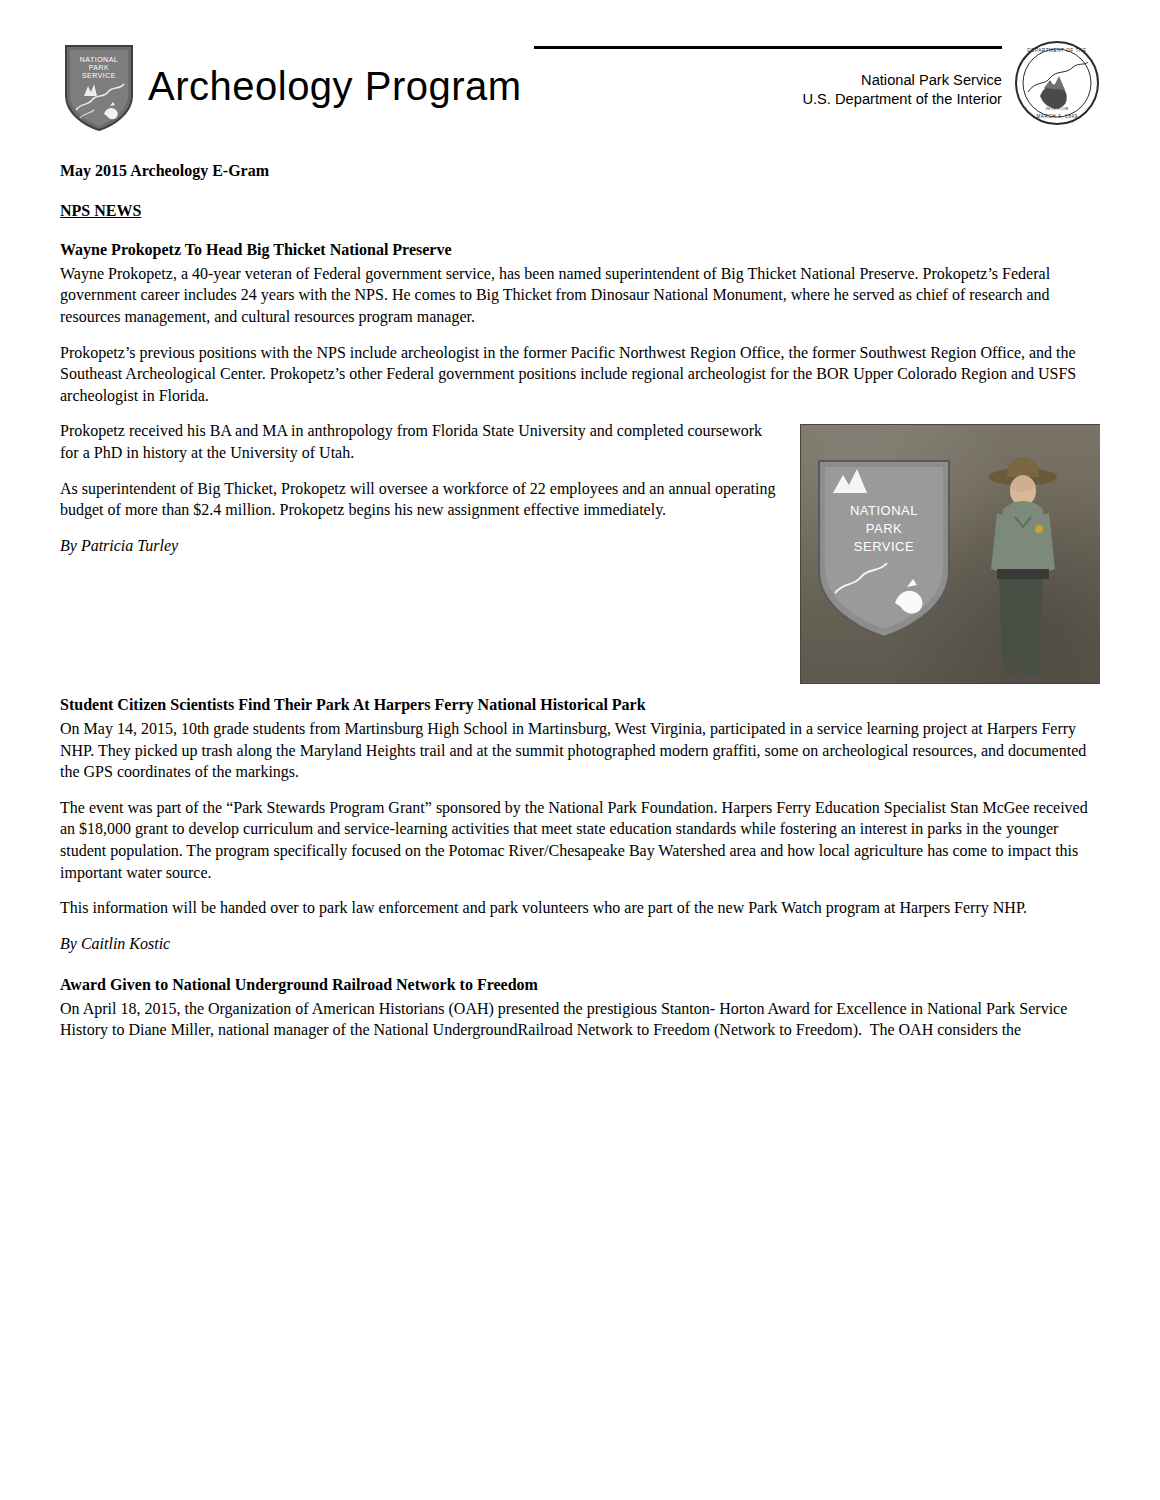NATIONAL PARK SERVICE
Archeology Program
National Park Service
U.S. Department of the Interior
DEPARTMENT OF THE MARCH 3, 1849 INTERIOR
May 2015 Archeology E-Gram
NPS NEWS
Wayne Prokopetz To Head Big Thicket National Preserve
Wayne Prokopetz, a 40-year veteran of Federal government service, has been named superintendent of Big Thicket National Preserve. Prokopetz’s Federal government career includes 24 years with the NPS. He comes to Big Thicket from Dinosaur National Monument, where he served as chief of research and resources management, and cultural resources program manager.
Prokopetz’s previous positions with the NPS include archeologist in the former Pacific Northwest Region Office, the former Southwest Region Office, and the Southeast Archeological Center. Prokopetz’s other Federal government positions include regional archeologist for the BOR Upper Colorado Region and USFS archeologist in Florida.
NATIONAL PARK SERVICE
Prokopetz received his BA and MA in anthropology from Florida State University and completed coursework for a PhD in history at the University of Utah.
As superintendent of Big Thicket, Prokopetz will oversee a workforce of 22 employees and an annual operating budget of more than $2.4 million. Prokopetz begins his new assignment effective immediately.
By Patricia Turley
Student Citizen Scientists Find Their Park At Harpers Ferry National Historical Park
On May 14, 2015, 10th grade students from Martinsburg High School in Martinsburg, West Virginia, participated in a service learning project at Harpers Ferry NHP. They picked up trash along the Maryland Heights trail and at the summit photographed modern graffiti, some on archeological resources, and documented the GPS coordinates of the markings.
The event was part of the “Park Stewards Program Grant” sponsored by the National Park Foundation. Harpers Ferry Education Specialist Stan McGee received an $18,000 grant to develop curriculum and service-learning activities that meet state education standards while fostering an interest in parks in the younger student population. The program specifically focused on the Potomac River/Chesapeake Bay Watershed area and how local agriculture has come to impact this important water source.
This information will be handed over to park law enforcement and park volunteers who are part of the new Park Watch program at Harpers Ferry NHP.
By Caitlin Kostic
Award Given to National Underground Railroad Network to Freedom
On April 18, 2015, the Organization of American Historians (OAH) presented the prestigious Stanton- Horton Award for Excellence in National Park Service History to Diane Miller, national manager of the National UndergroundRailroad Network to Freedom (Network to Freedom). The OAH considers the